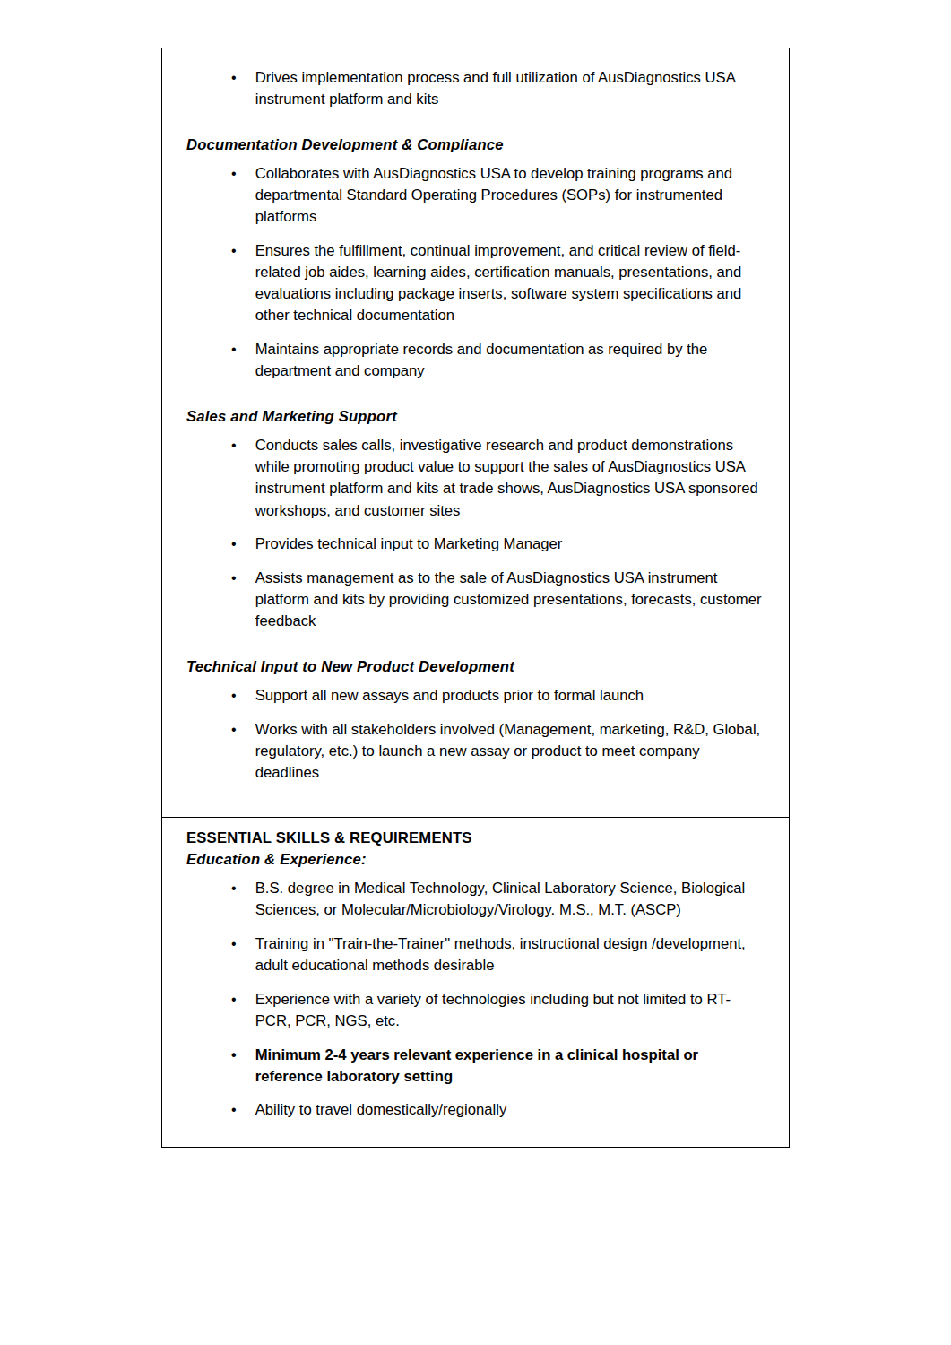Drives implementation process and full utilization of AusDiagnostics USA instrument platform and kits
Documentation Development & Compliance
Collaborates with AusDiagnostics USA to develop training programs and departmental Standard Operating Procedures (SOPs) for instrumented platforms
Ensures the fulfillment, continual improvement, and critical review of field-related job aides, learning aides, certification manuals, presentations, and evaluations including package inserts, software system specifications and other technical documentation
Maintains appropriate records and documentation as required by the department and company
Sales and Marketing Support
Conducts sales calls, investigative research and product demonstrations while promoting product value to support the sales of AusDiagnostics USA instrument platform and kits at trade shows, AusDiagnostics USA sponsored workshops, and customer sites
Provides technical input to Marketing Manager
Assists management as to the sale of AusDiagnostics USA instrument platform and kits by providing customized presentations, forecasts, customer feedback
Technical Input to New Product Development
Support all new assays and products prior to formal launch
Works with all stakeholders involved (Management, marketing, R&D, Global, regulatory, etc.) to launch a new assay or product to meet company deadlines
ESSENTIAL SKILLS & REQUIREMENTS
Education & Experience:
B.S. degree in Medical Technology, Clinical Laboratory Science, Biological Sciences, or Molecular/Microbiology/Virology. M.S., M.T. (ASCP)
Training in "Train-the-Trainer" methods, instructional design /development, adult educational methods desirable
Experience with a variety of technologies including but not limited to RT-PCR, PCR, NGS, etc.
Minimum 2-4 years relevant experience in a clinical hospital or reference laboratory setting
Ability to travel domestically/regionally